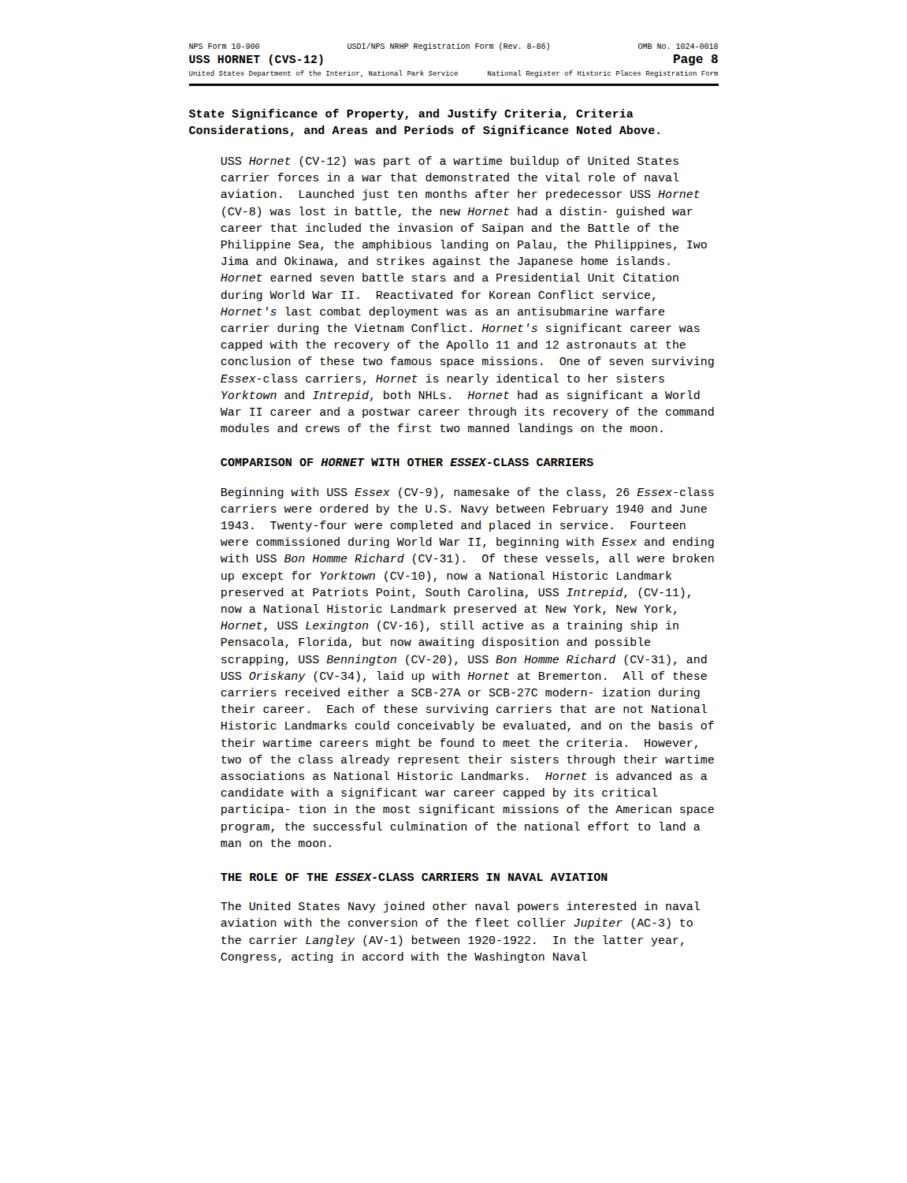NPS Form 10-900
USDI/NPS NRHP Registration Form (Rev. 8-86)
OMB No. 1024-0018
USS HORNET (CVS-12)
Page 8
United States Department of the Interior, National Park Service
National Register of Historic Places Registration Form
State Significance of Property, and Justify Criteria, Criteria
Considerations, and Areas and Periods of Significance Noted Above.
USS Hornet (CV-12) was part of a wartime buildup of United States carrier forces in a war that demonstrated the vital role of naval aviation. Launched just ten months after her predecessor USS Hornet (CV-8) was lost in battle, the new Hornet had a distin- guished war career that included the invasion of Saipan and the Battle of the Philippine Sea, the amphibious landing on Palau, the Philippines, Iwo Jima and Okinawa, and strikes against the Japanese home islands. Hornet earned seven battle stars and a Presidential Unit Citation during World War II. Reactivated for Korean Conflict service, Hornet's last combat deployment was as an antisubmarine warfare carrier during the Vietnam Conflict. Hornet's significant career was capped with the recovery of the Apollo 11 and 12 astronauts at the conclusion of these two famous space missions. One of seven surviving Essex-class carriers, Hornet is nearly identical to her sisters Yorktown and Intrepid, both NHLs. Hornet had as significant a World War II career and a postwar career through its recovery of the command modules and crews of the first two manned landings on the moon.
COMPARISON OF HORNET WITH OTHER ESSEX-CLASS CARRIERS
Beginning with USS Essex (CV-9), namesake of the class, 26 Essex-class carriers were ordered by the U.S. Navy between February 1940 and June 1943. Twenty-four were completed and placed in service. Fourteen were commissioned during World War II, beginning with Essex and ending with USS Bon Homme Richard (CV-31). Of these vessels, all were broken up except for Yorktown (CV-10), now a National Historic Landmark preserved at Patriots Point, South Carolina, USS Intrepid, (CV-11), now a National Historic Landmark preserved at New York, New York, Hornet, USS Lexington (CV-16), still active as a training ship in Pensacola, Florida, but now awaiting disposition and possible scrapping, USS Bennington (CV-20), USS Bon Homme Richard (CV-31), and USS Oriskany (CV-34), laid up with Hornet at Bremerton. All of these carriers received either a SCB-27A or SCB-27C modern- ization during their career. Each of these surviving carriers that are not National Historic Landmarks could conceivably be evaluated, and on the basis of their wartime careers might be found to meet the criteria. However, two of the class already represent their sisters through their wartime associations as National Historic Landmarks. Hornet is advanced as a candidate with a significant war career capped by its critical participa- tion in the most significant missions of the American space program, the successful culmination of the national effort to land a man on the moon.
THE ROLE OF THE ESSEX-CLASS CARRIERS IN NAVAL AVIATION
The United States Navy joined other naval powers interested in naval aviation with the conversion of the fleet collier Jupiter (AC-3) to the carrier Langley (AV-1) between 1920-1922. In the latter year, Congress, acting in accord with the Washington Naval